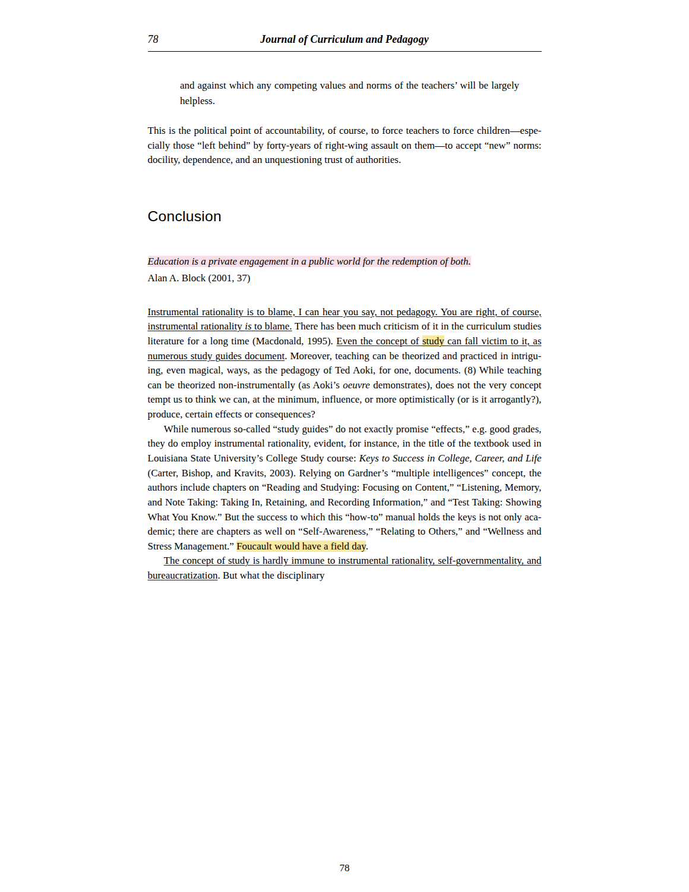78
Journal of Curriculum and Pedagogy
and against which any competing values and norms of the teachers’ will be largely helpless.
This is the political point of accountability, of course, to force teachers to force children—especially those “left behind” by forty-years of right-wing assault on them—to accept “new” norms: docility, dependence, and an unquestioning trust of authorities.
Conclusion
Education is a private engagement in a public world for the redemption of both. Alan A. Block (2001, 37)
Instrumental rationality is to blame, I can hear you say, not pedagogy. You are right, of course, instrumental rationality is to blame. There has been much criticism of it in the curriculum studies literature for a long time (Macdonald, 1995). Even the concept of study can fall victim to it, as numerous study guides document. Moreover, teaching can be theorized and practiced in intriguing, even magical, ways, as the pedagogy of Ted Aoki, for one, documents. (8) While teaching can be theorized non-instrumentally (as Aoki’s oeuvre demonstrates), does not the very concept tempt us to think we can, at the minimum, influence, or more optimistically (or is it arrogantly?), produce, certain effects or consequences?
While numerous so-called “study guides” do not exactly promise “effects,” e.g. good grades, they do employ instrumental rationality, evident, for instance, in the title of the textbook used in Louisiana State University’s College Study course: Keys to Success in College, Career, and Life (Carter, Bishop, and Kravits, 2003). Relying on Gardner’s “multiple intelligences” concept, the authors include chapters on “Reading and Studying: Focusing on Content,” “Listening, Memory, and Note Taking: Taking In, Retaining, and Recording Information,” and “Test Taking: Showing What You Know.” But the success to which this “how-to” manual holds the keys is not only academic; there are chapters as well on “Self-Awareness,” “Relating to Others,” and “Wellness and Stress Management.” Foucault would have a field day.
The concept of study is hardly immune to instrumental rationality, self-governmentality, and bureaucratization. But what the disciplinary
78